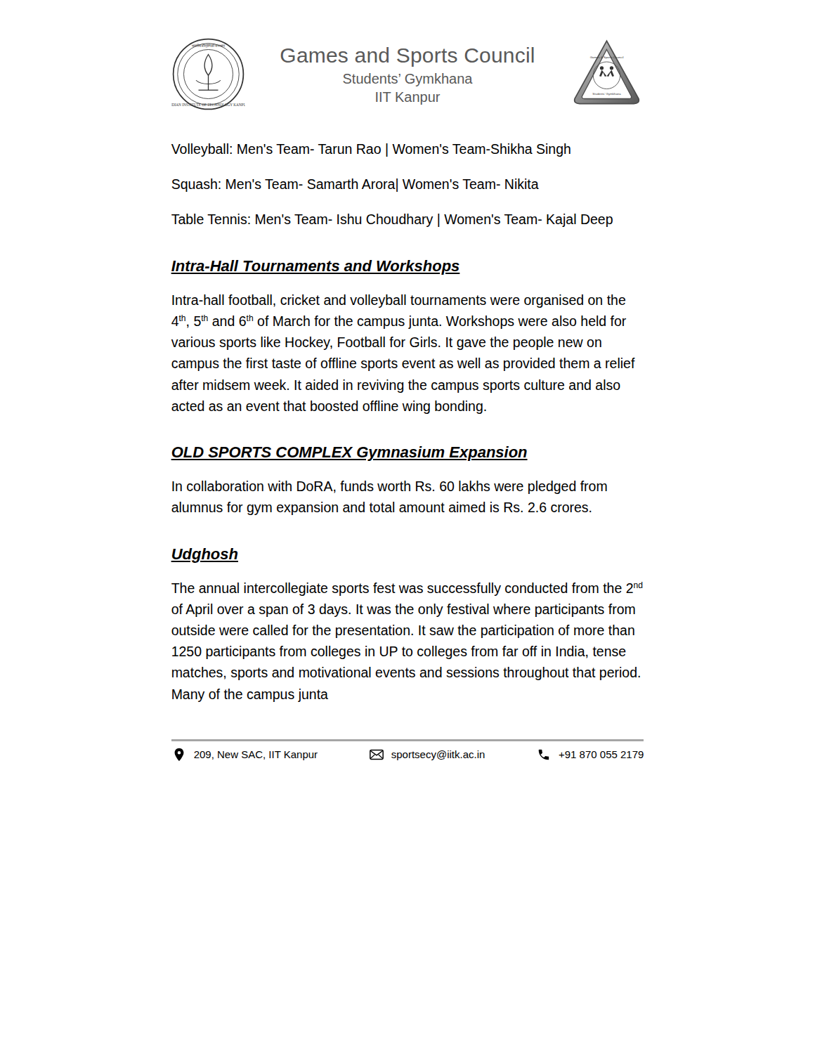भारतीय प्रौद्योगिकी संस्थान INDIAN INSTITUTE OF TECHNOLOGY KANPUR
Games and Sports Council
Students’ Gymkhana
IIT Kanpur
Games & Sports Council Students’ Gymkhana
Volleyball: Men's Team- Tarun Rao | Women's Team-Shikha Singh
Squash: Men's Team- Samarth Arora| Women's Team- Nikita
Table Tennis: Men's Team- Ishu Choudhary | Women's Team- Kajal Deep
Intra-Hall Tournaments and Workshops
Intra-hall football, cricket and volleyball tournaments were organised on the 4th, 5th and 6th of March for the campus junta. Workshops were also held for various sports like Hockey, Football for Girls. It gave the people new on campus the first taste of offline sports event as well as provided them a relief after midsem week. It aided in reviving the campus sports culture and also acted as an event that boosted offline wing bonding.
OLD SPORTS COMPLEX Gymnasium Expansion
In collaboration with DoRA, funds worth Rs. 60 lakhs were pledged from alumnus for gym expansion and total amount aimed is Rs. 2.6 crores.
Udghosh
The annual intercollegiate sports fest was successfully conducted from the 2nd of April over a span of 3 days. It was the only festival where participants from outside were called for the presentation. It saw the participation of more than 1250 participants from colleges in UP to colleges from far off in India, tense matches, sports and motivational events and sessions throughout that period. Many of the campus junta
209, New SAC, IIT Kanpur
sportsecy@iitk.ac.in
+91 870 055 2179